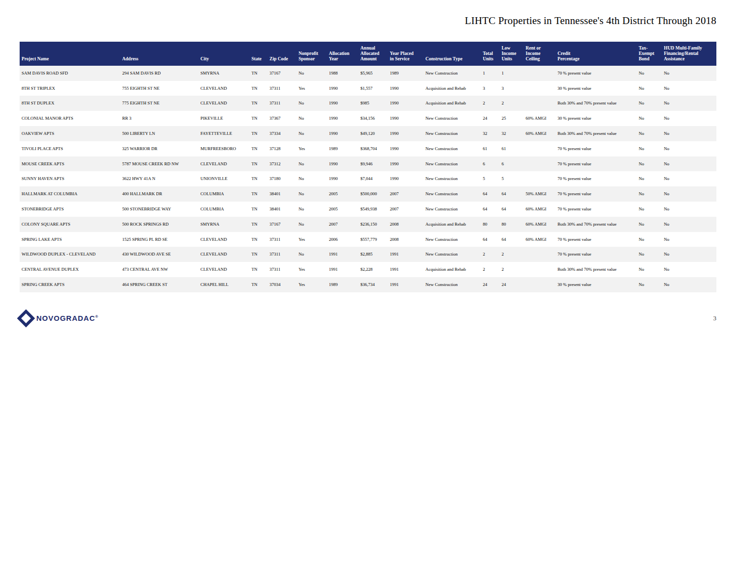LIHTC Properties in Tennessee's 4th District Through 2018
| Project Name | Address | City | State | Zip Code | Nonprofit Sponsor | Allocation Year | Annual Allocated Amount | Year Placed in Service | Construction Type | Total Units | Low Income Units | Rent or Income Ceiling | Credit Percentage | Tax- Exempt Bond | HUD Multi-Family Financing/Rental Assistance |
| --- | --- | --- | --- | --- | --- | --- | --- | --- | --- | --- | --- | --- | --- | --- | --- |
| SAM DAVIS ROAD SFD | 294 SAM DAVIS RD | SMYRNA | TN | 37167 | No | 1988 | $5,965 | 1989 | New Construction | 1 | 1 | | 70 % present value | No | No |
| 8TH ST TRIPLEX | 755 EIGHTH ST NE | CLEVELAND | TN | 37311 | Yes | 1990 | $1,557 | 1990 | Acquisition and Rehab | 3 | 3 | | 30 % present value | No | No |
| 8TH ST DUPLEX | 775 EIGHTH ST NE | CLEVELAND | TN | 37311 | No | 1990 | $985 | 1990 | Acquisition and Rehab | 2 | 2 | | Both 30% and 70% present value | No | No |
| COLONIAL MANOR APTS | RR 3 | PIKEVILLE | TN | 37367 | No | 1990 | $34,156 | 1990 | New Construction | 24 | 25 | 60% AMGI | 30 % present value | No | No |
| OAKVIEW APTS | 500 LIBERTY LN | FAYETTEVILLE | TN | 37334 | No | 1990 | $49,120 | 1990 | New Construction | 32 | 32 | 60% AMGI | Both 30% and 70% present value | No | No |
| TIVOLI PLACE APTS | 325 WARRIOR DR | MURFREESBORO | TN | 37128 | Yes | 1989 | $368,704 | 1990 | New Construction | 61 | 61 | | 70 % present value | No | No |
| MOUSE CREEK APTS | 5787 MOUSE CREEK RD NW | CLEVELAND | TN | 37312 | No | 1990 | $9,946 | 1990 | New Construction | 6 | 6 | | 70 % present value | No | No |
| SUNNY HAVEN APTS | 3622 HWY 41A N | UNIONVILLE | TN | 37180 | No | 1990 | $7,044 | 1990 | New Construction | 5 | 5 | | 70 % present value | No | No |
| HALLMARK AT COLUMBIA | 400 HALLMARK DR | COLUMBIA | TN | 38401 | No | 2005 | $500,000 | 2007 | New Construction | 64 | 64 | 50% AMGI | 70 % present value | No | No |
| STONEBRIDGE APTS | 500 STONEBRIDGE WAY | COLUMBIA | TN | 38401 | No | 2005 | $549,938 | 2007 | New Construction | 64 | 64 | 60% AMGI | 70 % present value | No | No |
| COLONY SQUARE APTS | 500 ROCK SPRINGS RD | SMYRNA | TN | 37167 | No | 2007 | $236,150 | 2008 | Acquisition and Rehab | 80 | 80 | 60% AMGI | Both 30% and 70% present value | No | No |
| SPRING LAKE APTS | 1525 SPRING PL RD SE | CLEVELAND | TN | 37311 | Yes | 2006 | $557,779 | 2008 | New Construction | 64 | 64 | 60% AMGI | 70 % present value | No | No |
| WILDWOOD DUPLEX - CLEVELAND | 430 WILDWOOD AVE SE | CLEVELAND | TN | 37311 | No | 1991 | $2,885 | 1991 | New Construction | 2 | 2 | | 70 % present value | No | No |
| CENTRAL AVENUE DUPLEX | 473 CENTRAL AVE NW | CLEVELAND | TN | 37311 | Yes | 1991 | $2,228 | 1991 | Acquisition and Rehab | 2 | 2 | | Both 30% and 70% present value | No | No |
| SPRING CREEK APTS | 464 SPRING CREEK ST | CHAPEL HILL | TN | 37034 | Yes | 1989 | $36,734 | 1991 | New Construction | 24 | 24 | | 30 % present value | No | No |
NOVOGRADAC®
3